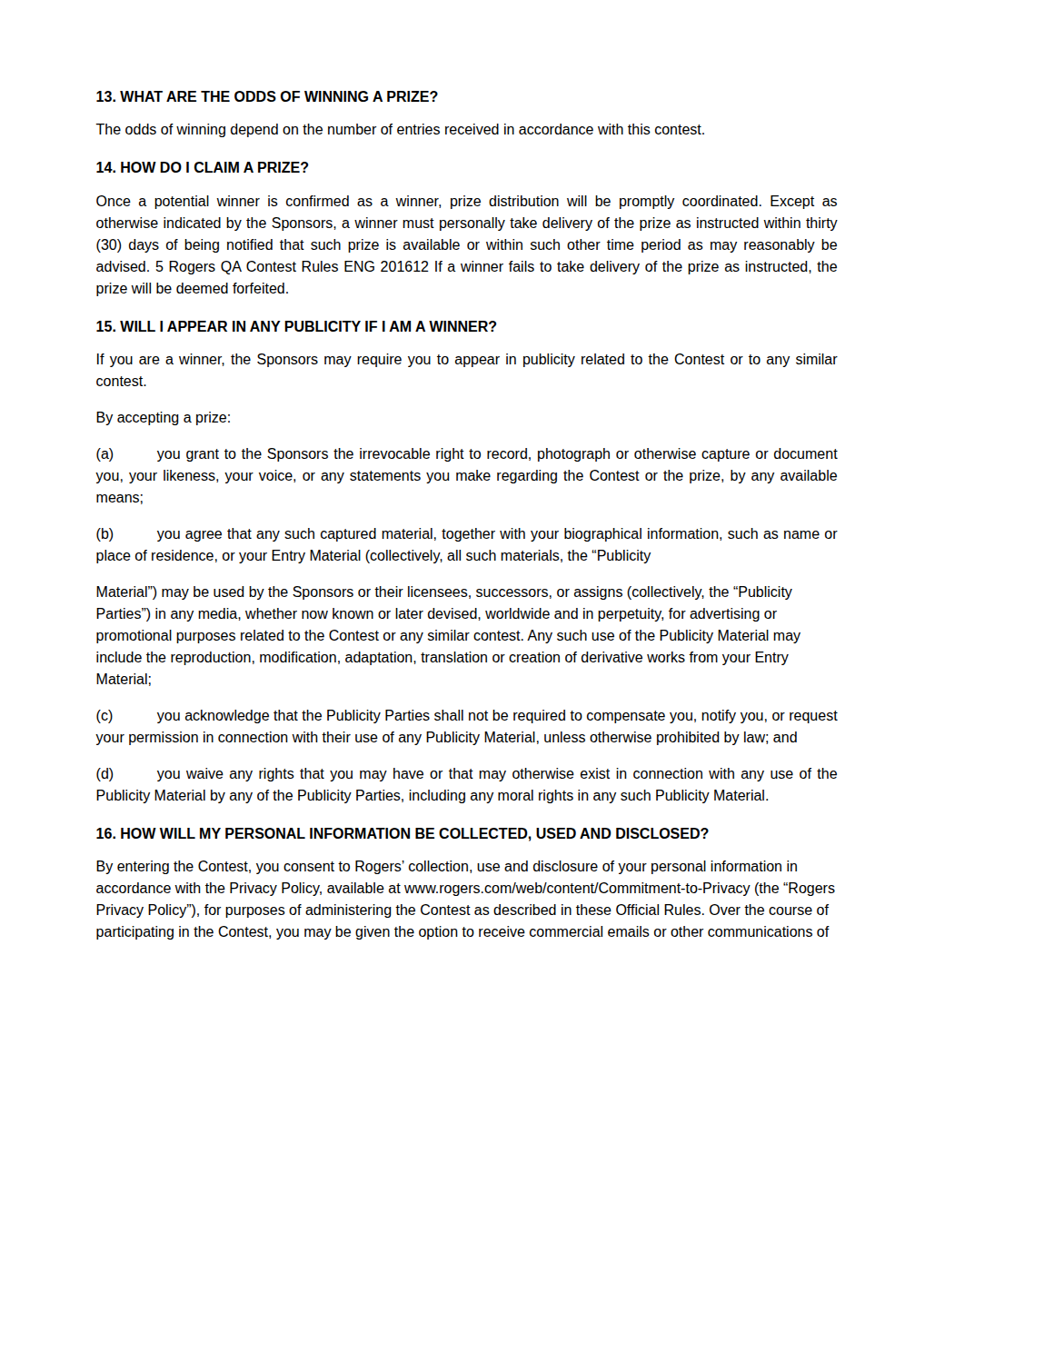13. WHAT ARE THE ODDS OF WINNING A PRIZE?
The odds of winning depend on the number of entries received in accordance with this contest.
14. HOW DO I CLAIM A PRIZE?
Once a potential winner is confirmed as a winner, prize distribution will be promptly coordinated. Except as otherwise indicated by the Sponsors, a winner must personally take delivery of the prize as instructed within thirty (30) days of being notified that such prize is available or within such other time period as may reasonably be advised. 5 Rogers QA Contest Rules ENG 201612 If a winner fails to take delivery of the prize as instructed, the prize will be deemed forfeited.
15. WILL I APPEAR IN ANY PUBLICITY IF I AM A WINNER?
If you are a winner, the Sponsors may require you to appear in publicity related to the Contest or to any similar contest.
By accepting a prize:
(a) you grant to the Sponsors the irrevocable right to record, photograph or otherwise capture or document you, your likeness, your voice, or any statements you make regarding the Contest or the prize, by any available means;
(b) you agree that any such captured material, together with your biographical information, such as name or place of residence, or your Entry Material (collectively, all such materials, the “Publicity
Material”) may be used by the Sponsors or their licensees, successors, or assigns (collectively, the “Publicity Parties”) in any media, whether now known or later devised, worldwide and in perpetuity, for advertising or promotional purposes related to the Contest or any similar contest. Any such use of the Publicity Material may include the reproduction, modification, adaptation, translation or creation of derivative works from your Entry Material;
(c) you acknowledge that the Publicity Parties shall not be required to compensate you, notify you, or request your permission in connection with their use of any Publicity Material, unless otherwise prohibited by law; and
(d) you waive any rights that you may have or that may otherwise exist in connection with any use of the Publicity Material by any of the Publicity Parties, including any moral rights in any such Publicity Material.
16. HOW WILL MY PERSONAL INFORMATION BE COLLECTED, USED AND DISCLOSED?
By entering the Contest, you consent to Rogers’ collection, use and disclosure of your personal information in accordance with the Privacy Policy, available at www.rogers.com/web/content/Commitment-to-Privacy (the “Rogers Privacy Policy”), for purposes of administering the Contest as described in these Official Rules. Over the course of participating in the Contest, you may be given the option to receive commercial emails or other communications of